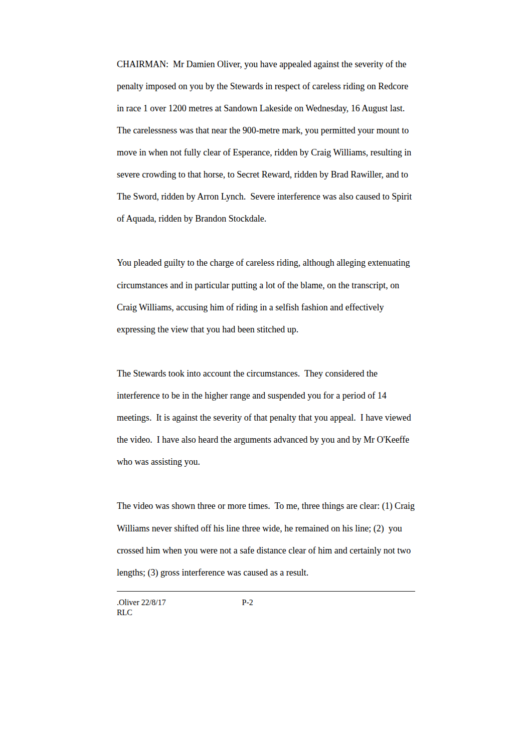CHAIRMAN: Mr Damien Oliver, you have appealed against the severity of the penalty imposed on you by the Stewards in respect of careless riding on Redcore in race 1 over 1200 metres at Sandown Lakeside on Wednesday, 16 August last. The carelessness was that near the 900-metre mark, you permitted your mount to move in when not fully clear of Esperance, ridden by Craig Williams, resulting in severe crowding to that horse, to Secret Reward, ridden by Brad Rawiller, and to The Sword, ridden by Arron Lynch. Severe interference was also caused to Spirit of Aquada, ridden by Brandon Stockdale.
You pleaded guilty to the charge of careless riding, although alleging extenuating circumstances and in particular putting a lot of the blame, on the transcript, on Craig Williams, accusing him of riding in a selfish fashion and effectively expressing the view that you had been stitched up.
The Stewards took into account the circumstances. They considered the interference to be in the higher range and suspended you for a period of 14 meetings. It is against the severity of that penalty that you appeal. I have viewed the video. I have also heard the arguments advanced by you and by Mr O'Keeffe who was assisting you.
The video was shown three or more times. To me, three things are clear: (1) Craig Williams never shifted off his line three wide, he remained on his line; (2) you crossed him when you were not a safe distance clear of him and certainly not two lengths; (3) gross interference was caused as a result.
.Oliver 22/8/17 P-2
RLC